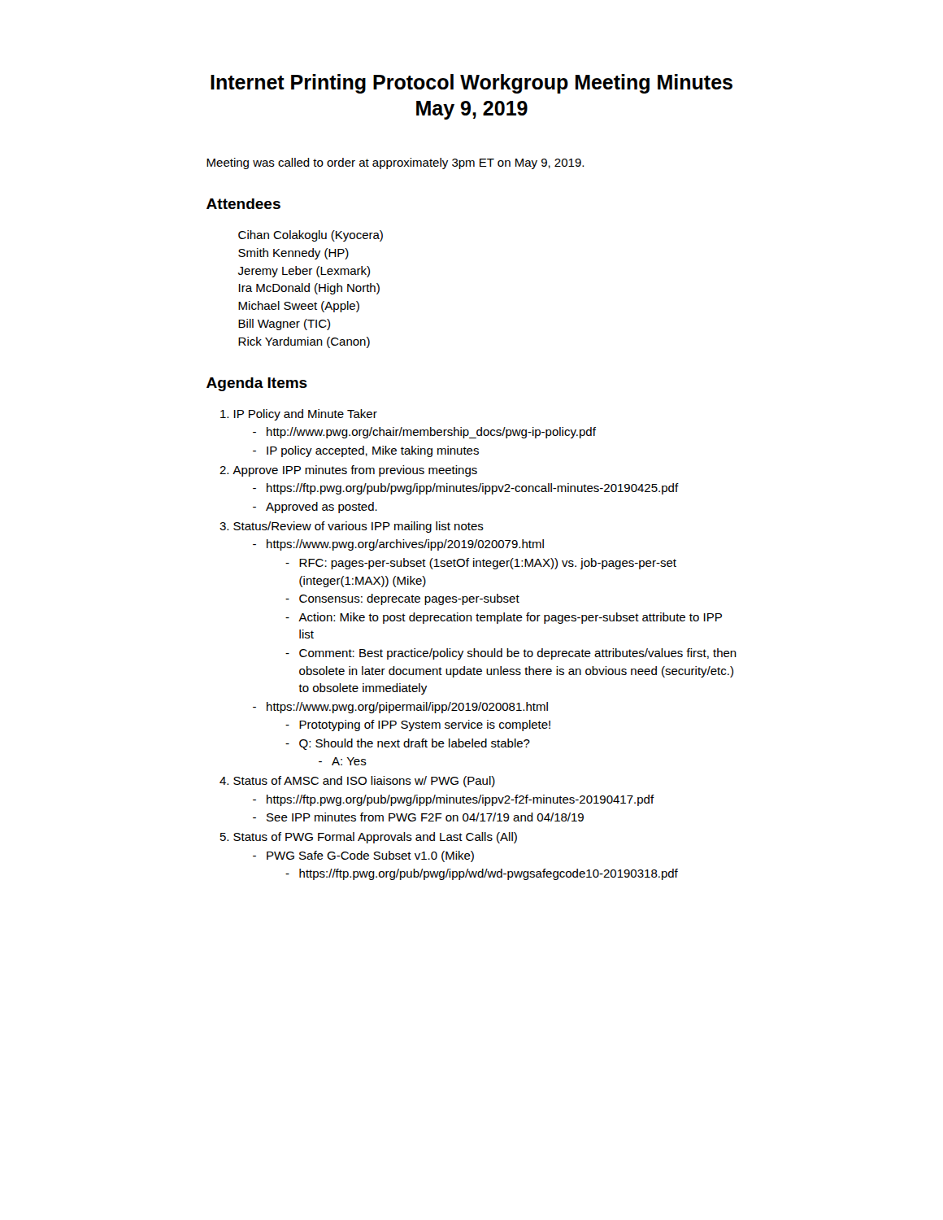Internet Printing Protocol Workgroup Meeting Minutes
May 9, 2019
Meeting was called to order at approximately 3pm ET on May 9, 2019.
Attendees
Cihan Colakoglu (Kyocera)
Smith Kennedy (HP)
Jeremy Leber (Lexmark)
Ira McDonald (High North)
Michael Sweet (Apple)
Bill Wagner (TIC)
Rick Yardumian (Canon)
Agenda Items
IP Policy and Minute Taker
http://www.pwg.org/chair/membership_docs/pwg-ip-policy.pdf
IP policy accepted, Mike taking minutes
Approve IPP minutes from previous meetings
https://ftp.pwg.org/pub/pwg/ipp/minutes/ippv2-concall-minutes-20190425.pdf
Approved as posted.
Status/Review of various IPP mailing list notes
https://www.pwg.org/archives/ipp/2019/020079.html
RFC: pages-per-subset (1setOf integer(1:MAX)) vs. job-pages-per-set (integer(1:MAX)) (Mike)
Consensus: deprecate pages-per-subset
Action: Mike to post deprecation template for pages-per-subset attribute to IPP list
Comment: Best practice/policy should be to deprecate attributes/values first, then obsolete in later document update unless there is an obvious need (security/etc.) to obsolete immediately
https://www.pwg.org/pipermail/ipp/2019/020081.html
Prototyping of IPP System service is complete!
Q: Should the next draft be labeled stable?
A: Yes
Status of AMSC and ISO liaisons w/ PWG (Paul)
https://ftp.pwg.org/pub/pwg/ipp/minutes/ippv2-f2f-minutes-20190417.pdf
See IPP minutes from PWG F2F on 04/17/19 and 04/18/19
Status of PWG Formal Approvals and Last Calls (All)
PWG Safe G-Code Subset v1.0 (Mike)
https://ftp.pwg.org/pub/pwg/ipp/wd/wd-pwgsafegcode10-20190318.pdf